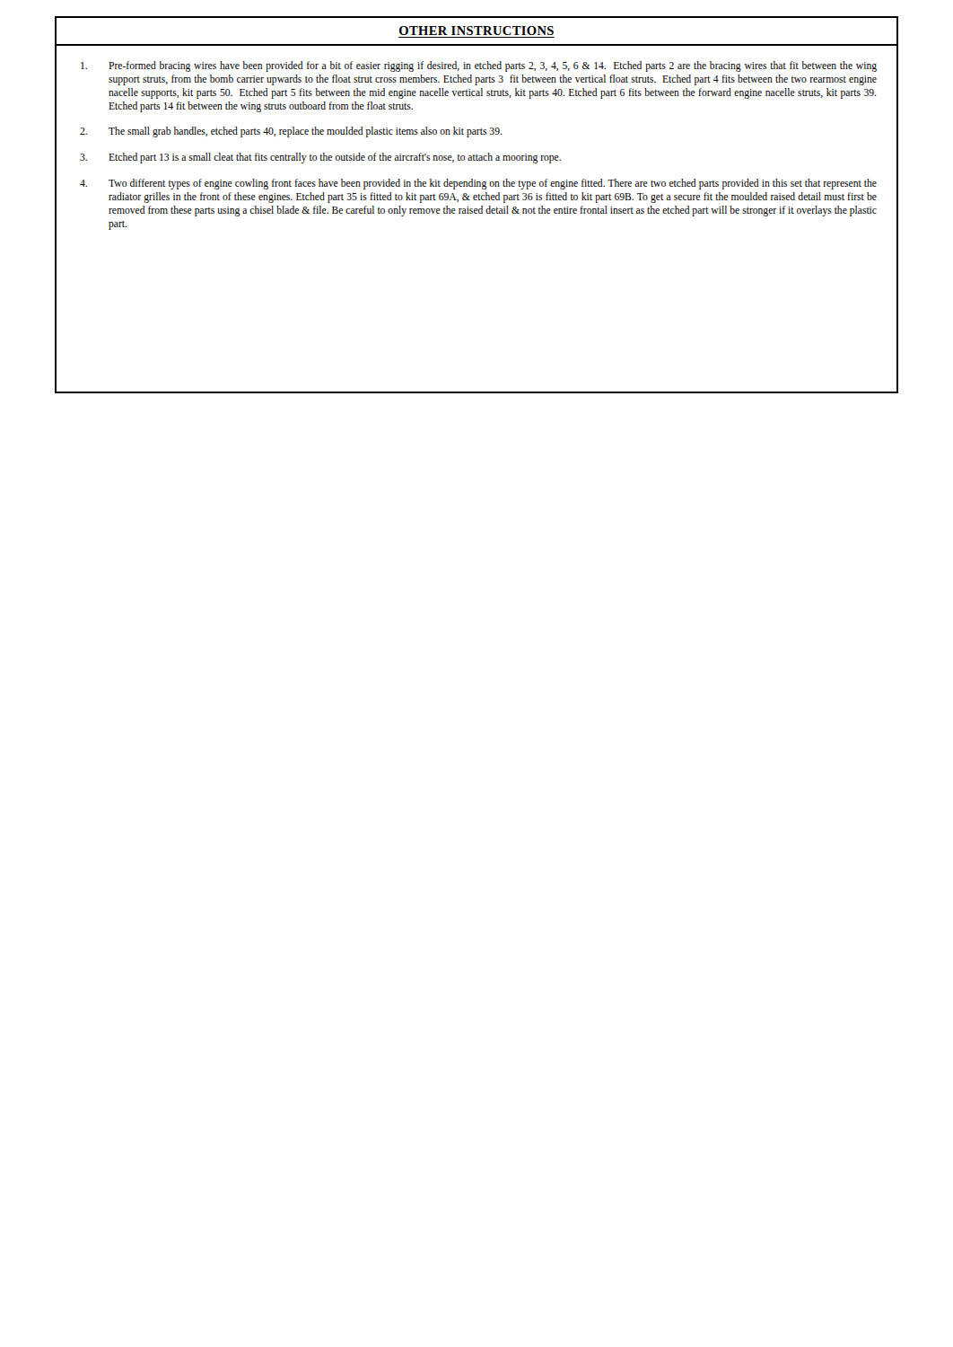OTHER INSTRUCTIONS
1. Pre-formed bracing wires have been provided for a bit of easier rigging if desired, in etched parts 2, 3, 4, 5, 6 & 14. Etched parts 2 are the bracing wires that fit between the wing support struts, from the bomb carrier upwards to the float strut cross members. Etched parts 3 fit between the vertical float struts. Etched part 4 fits between the two rearmost engine nacelle supports, kit parts 50. Etched part 5 fits between the mid engine nacelle vertical struts, kit parts 40. Etched part 6 fits between the forward engine nacelle struts, kit parts 39. Etched parts 14 fit between the wing struts outboard from the float struts.
2. The small grab handles, etched parts 40, replace the moulded plastic items also on kit parts 39.
3. Etched part 13 is a small cleat that fits centrally to the outside of the aircraft's nose, to attach a mooring rope.
4. Two different types of engine cowling front faces have been provided in the kit depending on the type of engine fitted. There are two etched parts provided in this set that represent the radiator grilles in the front of these engines. Etched part 35 is fitted to kit part 69A, & etched part 36 is fitted to kit part 69B. To get a secure fit the moulded raised detail must first be removed from these parts using a chisel blade & file. Be careful to only remove the raised detail & not the entire frontal insert as the etched part will be stronger if it overlays the plastic part.